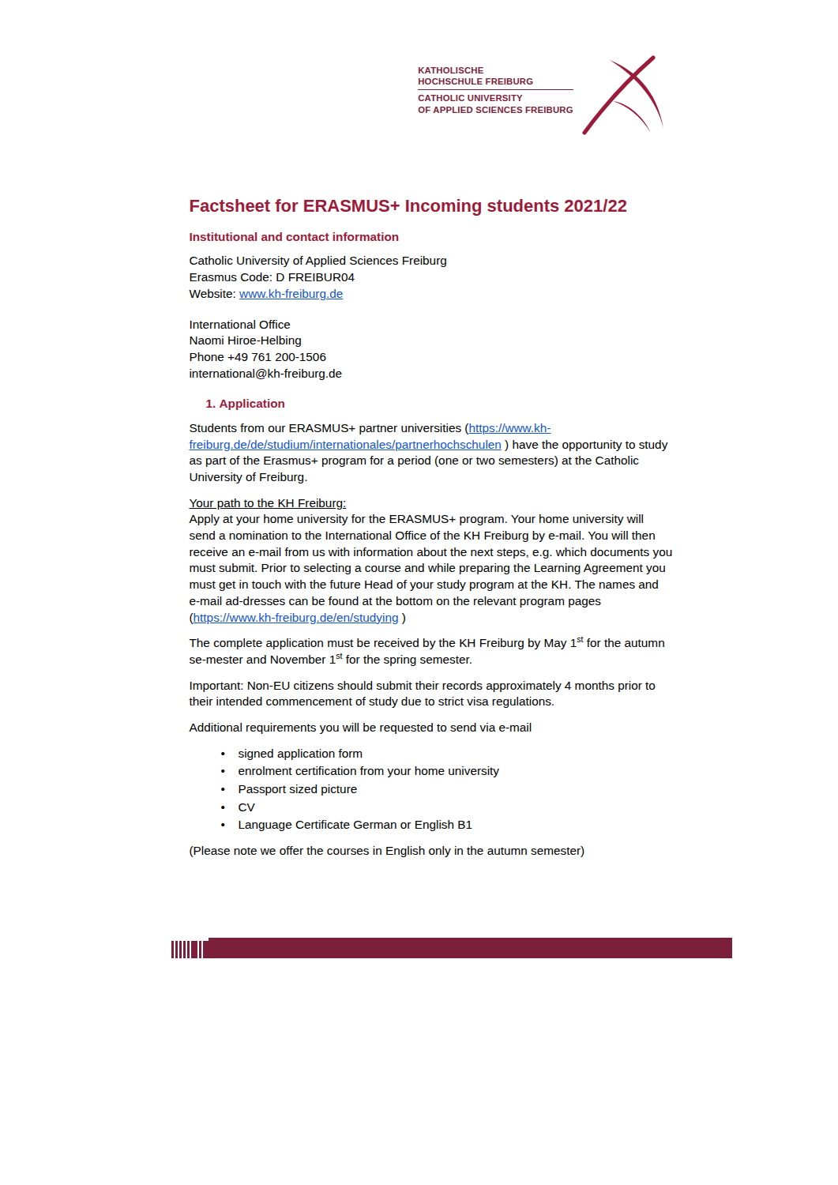KATHOLISCHE
HOCHSCHULE FREIBURG
CATHOLIC UNIVERSITY
OF APPLIED SCIENCES FREIBURG
Factsheet for ERASMUS+ Incoming students 2021/22
Institutional and contact information
Catholic University of Applied Sciences Freiburg
Erasmus Code: D FREIBUR04
Website: www.kh-freiburg.de
International Office
Naomi Hiroe-Helbing
Phone +49 761 200-1506
international@kh-freiburg.de
Application
Students from our ERASMUS+ partner universities (https://www.kh-freiburg.de/de/studium/internationales/partnerhochschulen ) have the opportunity to study as part of the Erasmus+ program for a period (one or two semesters) at the Catholic University of Freiburg.
Your path to the KH Freiburg:
Apply at your home university for the ERASMUS+ program. Your home university will send a nomination to the International Office of the KH Freiburg by e-mail. You will then receive an e-mail from us with information about the next steps, e.g. which documents you must submit. Prior to selecting a course and while preparing the Learning Agreement you must get in touch with the future Head of your study program at the KH. The names and e-mail ad-dresses can be found at the bottom on the relevant program pages (https://www.kh-freiburg.de/en/studying )
The complete application must be received by the KH Freiburg by May 1st for the autumn se-mester and November 1st for the spring semester.
Important: Non-EU citizens should submit their records approximately 4 months prior to their intended commencement of study due to strict visa regulations.
Additional requirements you will be requested to send via e-mail
signed application form
enrolment certification from your home university
Passport sized picture
CV
Language Certificate German or English B1
(Please note we offer the courses in English only in the autumn semester)